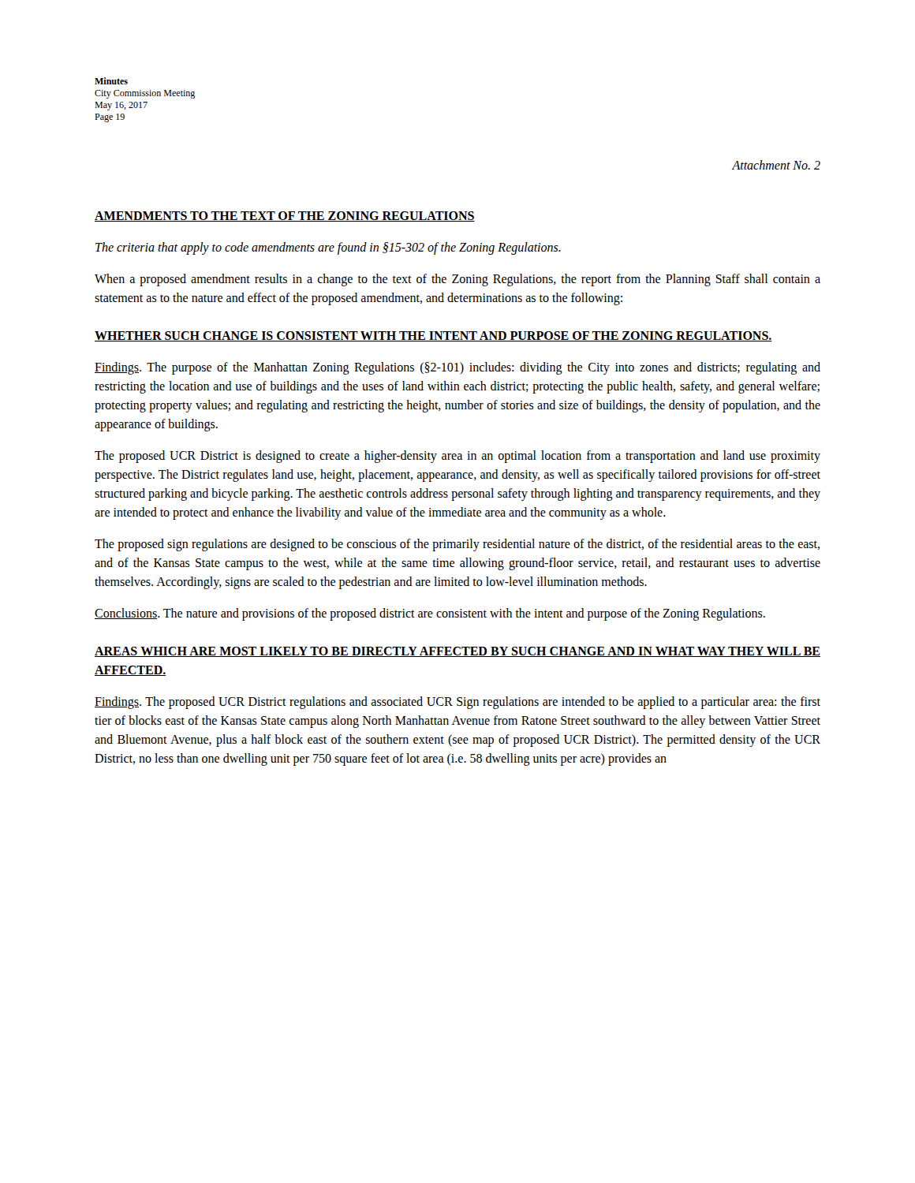Minutes
City Commission Meeting
May 16, 2017
Page 19
Attachment No. 2
AMENDMENTS TO THE TEXT OF THE ZONING REGULATIONS
The criteria that apply to code amendments are found in §15-302 of the Zoning Regulations.
When a proposed amendment results in a change to the text of the Zoning Regulations, the report from the Planning Staff shall contain a statement as to the nature and effect of the proposed amendment, and determinations as to the following:
WHETHER SUCH CHANGE IS CONSISTENT WITH THE INTENT AND PURPOSE OF THE ZONING REGULATIONS.
Findings. The purpose of the Manhattan Zoning Regulations (§2-101) includes: dividing the City into zones and districts; regulating and restricting the location and use of buildings and the uses of land within each district; protecting the public health, safety, and general welfare; protecting property values; and regulating and restricting the height, number of stories and size of buildings, the density of population, and the appearance of buildings.
The proposed UCR District is designed to create a higher-density area in an optimal location from a transportation and land use proximity perspective. The District regulates land use, height, placement, appearance, and density, as well as specifically tailored provisions for off-street structured parking and bicycle parking. The aesthetic controls address personal safety through lighting and transparency requirements, and they are intended to protect and enhance the livability and value of the immediate area and the community as a whole.
The proposed sign regulations are designed to be conscious of the primarily residential nature of the district, of the residential areas to the east, and of the Kansas State campus to the west, while at the same time allowing ground-floor service, retail, and restaurant uses to advertise themselves. Accordingly, signs are scaled to the pedestrian and are limited to low-level illumination methods.
Conclusions. The nature and provisions of the proposed district are consistent with the intent and purpose of the Zoning Regulations.
AREAS WHICH ARE MOST LIKELY TO BE DIRECTLY AFFECTED BY SUCH CHANGE AND IN WHAT WAY THEY WILL BE AFFECTED.
Findings. The proposed UCR District regulations and associated UCR Sign regulations are intended to be applied to a particular area: the first tier of blocks east of the Kansas State campus along North Manhattan Avenue from Ratone Street southward to the alley between Vattier Street and Bluemont Avenue, plus a half block east of the southern extent (see map of proposed UCR District). The permitted density of the UCR District, no less than one dwelling unit per 750 square feet of lot area (i.e. 58 dwelling units per acre) provides an